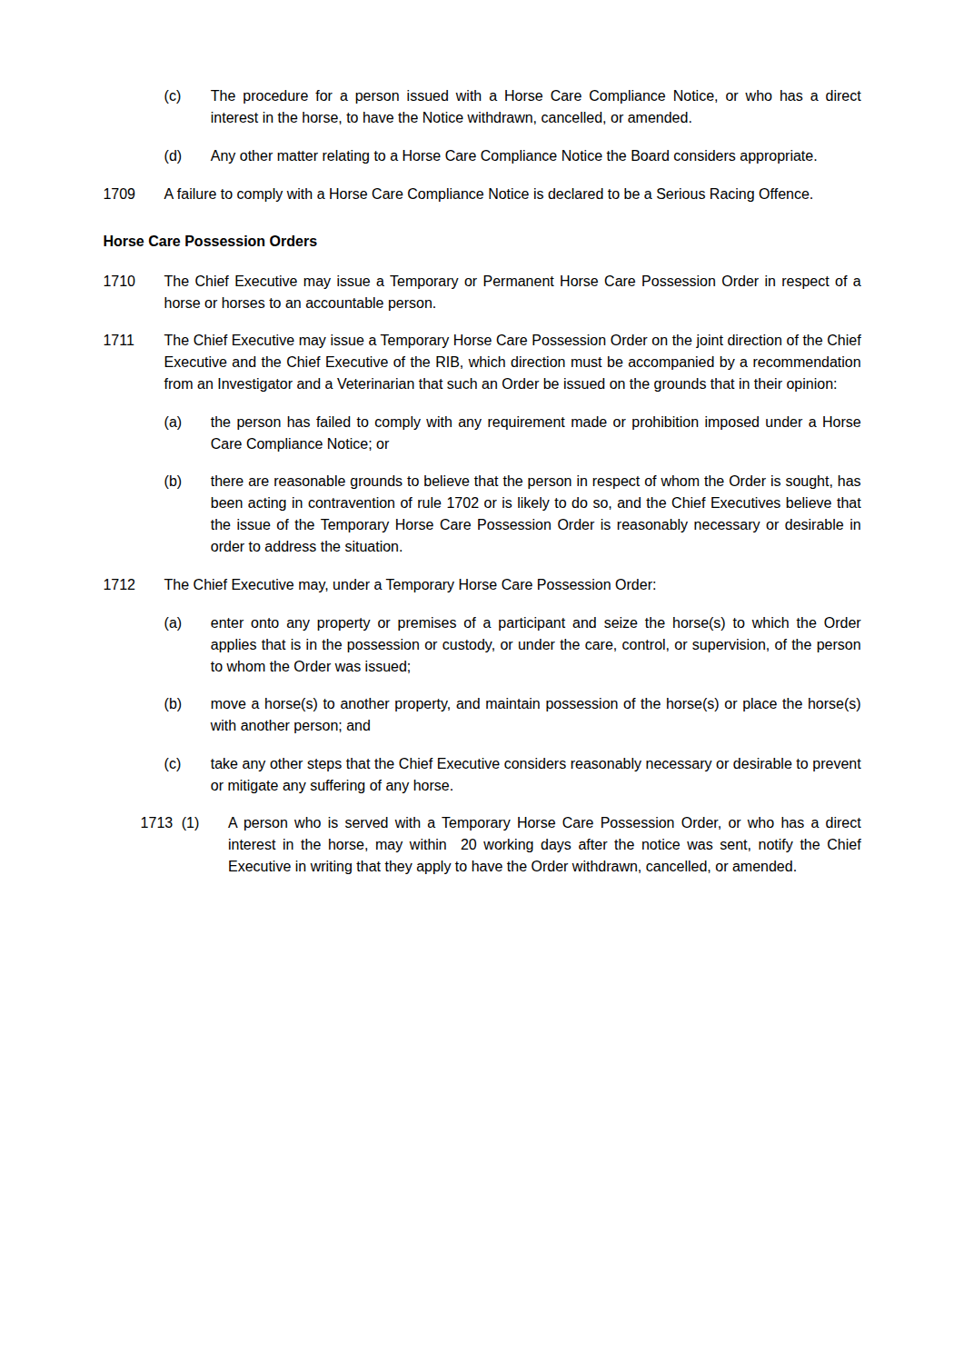(c)
The procedure for a person issued with a Horse Care Compliance Notice, or who has a direct interest in the horse, to have the Notice withdrawn, cancelled, or amended.
(d)
Any other matter relating to a Horse Care Compliance Notice the Board considers appropriate.
1709
A failure to comply with a Horse Care Compliance Notice is declared to be a Serious Racing Offence.
Horse Care Possession Orders
1710
The Chief Executive may issue a Temporary or Permanent Horse Care Possession Order in respect of a horse or horses to an accountable person.
1711
The Chief Executive may issue a Temporary Horse Care Possession Order on the joint direction of the Chief Executive and the Chief Executive of the RIB, which direction must be accompanied by a recommendation from an Investigator and a Veterinarian that such an Order be issued on the grounds that in their opinion:
(a)
the person has failed to comply with any requirement made or prohibition imposed under a Horse Care Compliance Notice; or
(b)
there are reasonable grounds to believe that the person in respect of whom the Order is sought, has been acting in contravention of rule 1702 or is likely to do so, and the Chief Executives believe that the issue of the Temporary Horse Care Possession Order is reasonably necessary or desirable in order to address the situation.
1712
The Chief Executive may, under a Temporary Horse Care Possession Order:
(a)
enter onto any property or premises of a participant and seize the horse(s) to which the Order applies that is in the possession or custody, or under the care, control, or supervision, of the person to whom the Order was issued;
(b)
move a horse(s) to another property, and maintain possession of the horse(s) or place the horse(s) with another person; and
(c)
take any other steps that the Chief Executive considers reasonably necessary or desirable to prevent or mitigate any suffering of any horse.
1713
(1)
A person who is served with a Temporary Horse Care Possession Order, or who has a direct interest in the horse, may within 20 working days after the notice was sent, notify the Chief Executive in writing that they apply to have the Order withdrawn, cancelled, or amended.